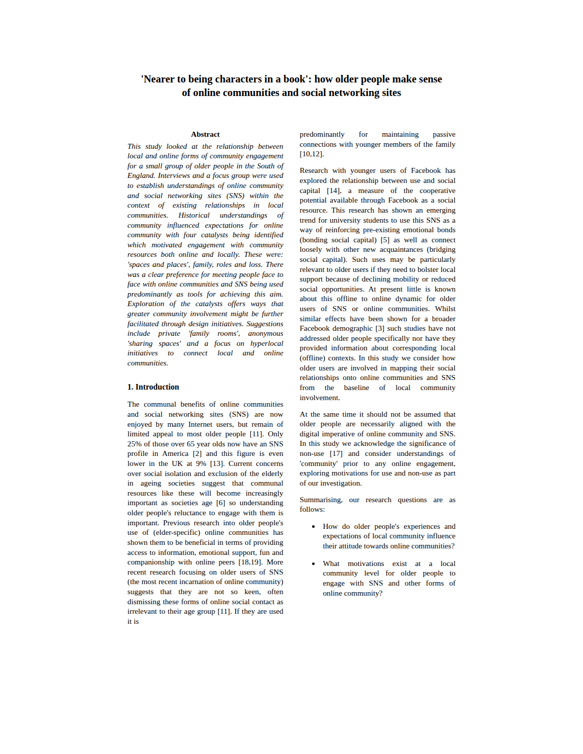'Nearer to being characters in a book': how older people make sense of online communities and social networking sites
Abstract
This study looked at the relationship between local and online forms of community engagement for a small group of older people in the South of England. Interviews and a focus group were used to establish understandings of online community and social networking sites (SNS) within the context of existing relationships in local communities. Historical understandings of community influenced expectations for online community with four catalysts being identified which motivated engagement with community resources both online and locally. These were: 'spaces and places', family, roles and loss. There was a clear preference for meeting people face to face with online communities and SNS being used predominantly as tools for achieving this aim. Exploration of the catalysts offers ways that greater community involvement might be further facilitated through design initiatives. Suggestions include private 'family rooms', anonymous 'sharing spaces' and a focus on hyperlocal initiatives to connect local and online communities.
1. Introduction
The communal benefits of online communities and social networking sites (SNS) are now enjoyed by many Internet users, but remain of limited appeal to most older people [11]. Only 25% of those over 65 year olds now have an SNS profile in America [2] and this figure is even lower in the UK at 9% [13]. Current concerns over social isolation and exclusion of the elderly in ageing societies suggest that communal resources like these will become increasingly important as societies age [6] so understanding older people's reluctance to engage with them is important. Previous research into older people's use of (elder-specific) online communities has shown them to be beneficial in terms of providing access to information, emotional support, fun and companionship with online peers [18,19]. More recent research focusing on older users of SNS (the most recent incarnation of online community) suggests that they are not so keen, often dismissing these forms of online social contact as irrelevant to their age group [11]. If they are used it is
predominantly for maintaining passive connections with younger members of the family [10,12].
Research with younger users of Facebook has explored the relationship between use and social capital [14], a measure of the cooperative potential available through Facebook as a social resource. This research has shown an emerging trend for university students to use this SNS as a way of reinforcing pre-existing emotional bonds (bonding social capital) [5] as well as connect loosely with other new acquaintances (bridging social capital). Such uses may be particularly relevant to older users if they need to bolster local support because of declining mobility or reduced social opportunities. At present little is known about this offline to online dynamic for older users of SNS or online communities. Whilst similar effects have been shown for a broader Facebook demographic [3] such studies have not addressed older people specifically nor have they provided information about corresponding local (offline) contexts. In this study we consider how older users are involved in mapping their social relationships onto online communities and SNS from the baseline of local community involvement.
At the same time it should not be assumed that older people are necessarily aligned with the digital imperative of online community and SNS. In this study we acknowledge the significance of non-use [17] and consider understandings of 'community' prior to any online engagement, exploring motivations for use and non-use as part of our investigation.
Summarising, our research questions are as follows:
How do older people's experiences and expectations of local community influence their attitude towards online communities?
What motivations exist at a local community level for older people to engage with SNS and other forms of online community?